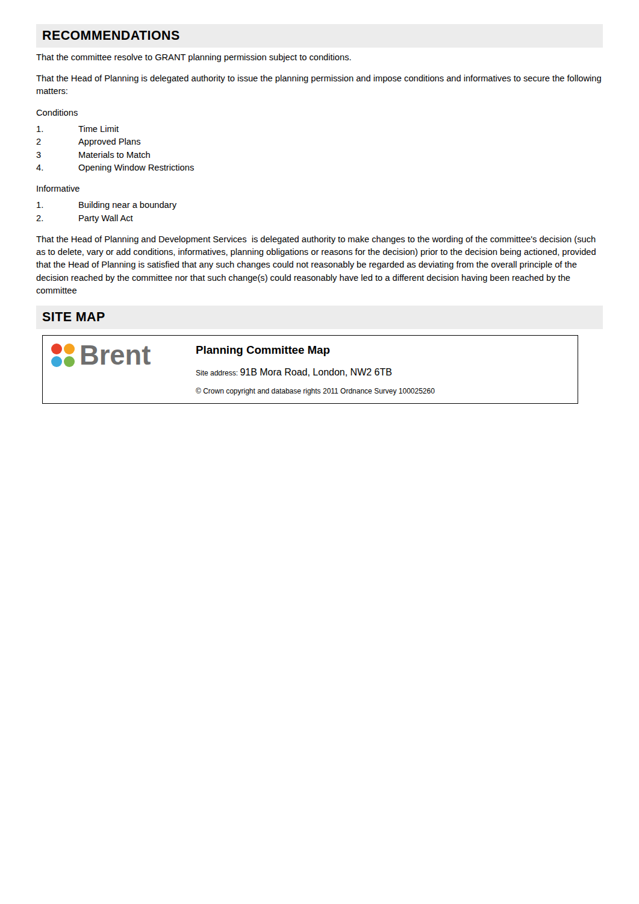RECOMMENDATIONS
That the committee resolve to GRANT planning permission subject to conditions.
That the Head of Planning is delegated authority to issue the planning permission and impose conditions and informatives to secure the following matters:
Conditions
1. Time Limit
2 Approved Plans
3 Materials to Match
4. Opening Window Restrictions
Informative
1. Building near a boundary
2. Party Wall Act
That the Head of Planning and Development Services is delegated authority to make changes to the wording of the committee's decision (such as to delete, vary or add conditions, informatives, planning obligations or reasons for the decision) prior to the decision being actioned, provided that the Head of Planning is satisfied that any such changes could not reasonably be regarded as deviating from the overall principle of the decision reached by the committee nor that such change(s) could reasonably have led to a different decision having been reached by the committee
SITE MAP
Brent
Planning Committee Map
Site address: 91B Mora Road, London, NW2 6TB
© Crown copyright and database rights 2011 Ordnance Survey 100025260